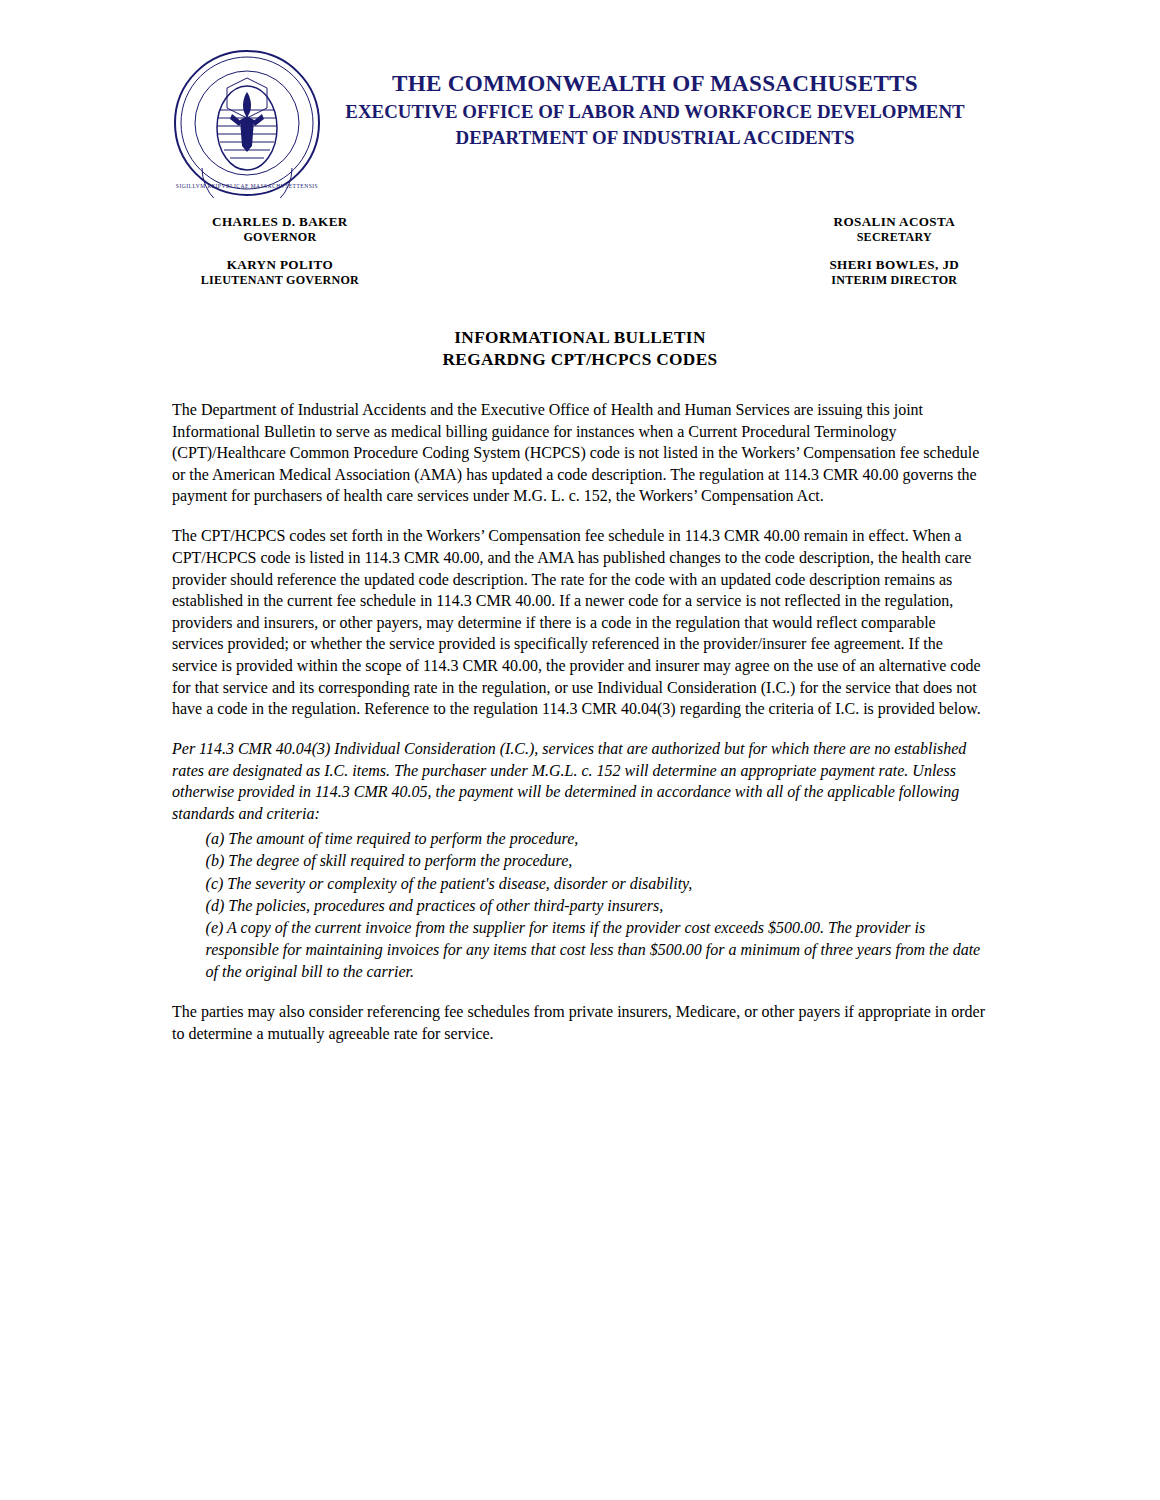SIGILLVM REIPVBLICAE MASSACHVSETTENSIS
THE COMMONWEALTH OF MASSACHUSETTS
EXECUTIVE OFFICE OF LABOR AND WORKFORCE DEVELOPMENT
DEPARTMENT OF INDUSTRIAL ACCIDENTS
CHARLES D. BAKER
GOVERNOR
KARYN POLITO
LIEUTENANT GOVERNOR
ROSALIN ACOSTA
SECRETARY
SHERI BOWLES, JD
INTERIM DIRECTOR
INFORMATIONAL BULLETIN
REGARDNG CPT/HCPCS CODES
The Department of Industrial Accidents and the Executive Office of Health and Human Services are issuing this joint Informational Bulletin to serve as medical billing guidance for instances when a Current Procedural Terminology (CPT)/Healthcare Common Procedure Coding System (HCPCS) code is not listed in the Workers’ Compensation fee schedule or the American Medical Association (AMA) has updated a code description. The regulation at 114.3 CMR 40.00 governs the payment for purchasers of health care services under M.G. L. c. 152, the Workers’ Compensation Act.
The CPT/HCPCS codes set forth in the Workers’ Compensation fee schedule in 114.3 CMR 40.00 remain in effect. When a CPT/HCPCS code is listed in 114.3 CMR 40.00, and the AMA has published changes to the code description, the health care provider should reference the updated code description. The rate for the code with an updated code description remains as established in the current fee schedule in 114.3 CMR 40.00. If a newer code for a service is not reflected in the regulation, providers and insurers, or other payers, may determine if there is a code in the regulation that would reflect comparable services provided; or whether the service provided is specifically referenced in the provider/insurer fee agreement. If the service is provided within the scope of 114.3 CMR 40.00, the provider and insurer may agree on the use of an alternative code for that service and its corresponding rate in the regulation, or use Individual Consideration (I.C.) for the service that does not have a code in the regulation. Reference to the regulation 114.3 CMR 40.04(3) regarding the criteria of I.C. is provided below.
Per 114.3 CMR 40.04(3) Individual Consideration (I.C.), services that are authorized but for which there are no established rates are designated as I.C. items. The purchaser under M.G.L. c. 152 will determine an appropriate payment rate. Unless otherwise provided in 114.3 CMR 40.05, the payment will be determined in accordance with all of the applicable following standards and criteria:
(a) The amount of time required to perform the procedure,
(b) The degree of skill required to perform the procedure,
(c) The severity or complexity of the patient's disease, disorder or disability,
(d) The policies, procedures and practices of other third-party insurers,
(e) A copy of the current invoice from the supplier for items if the provider cost exceeds $500.00. The provider is responsible for maintaining invoices for any items that cost less than $500.00 for a minimum of three years from the date of the original bill to the carrier.
The parties may also consider referencing fee schedules from private insurers, Medicare, or other payers if appropriate in order to determine a mutually agreeable rate for service.